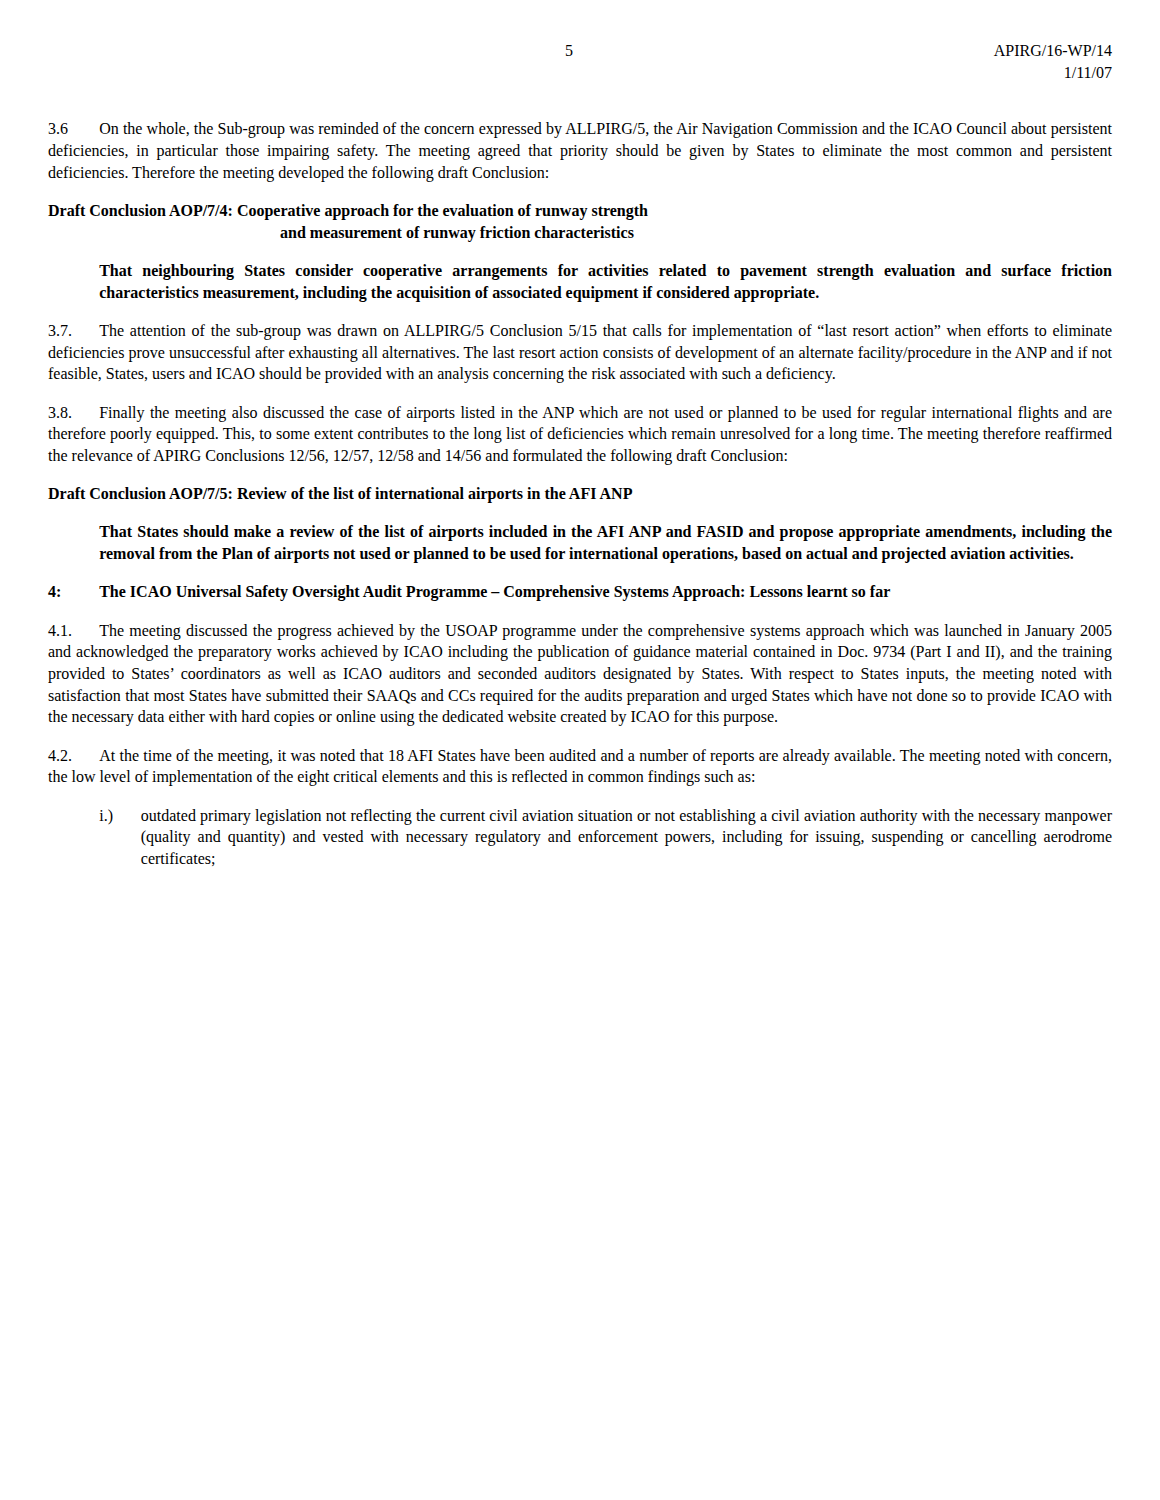5
APIRG/16-WP/14
1/11/07
3.6 On the whole, the Sub-group was reminded of the concern expressed by ALLPIRG/5, the Air Navigation Commission and the ICAO Council about persistent deficiencies, in particular those impairing safety. The meeting agreed that priority should be given by States to eliminate the most common and persistent deficiencies. Therefore the meeting developed the following draft Conclusion:
Draft Conclusion AOP/7/4: Cooperative approach for the evaluation of runway strengthand measurement of runway friction characteristics
That neighbouring States consider cooperative arrangements for activities related to pavement strength evaluation and surface friction characteristics measurement, including the acquisition of associated equipment if considered appropriate.
3.7. The attention of the sub-group was drawn on ALLPIRG/5 Conclusion 5/15 that calls for implementation of “last resort action” when efforts to eliminate deficiencies prove unsuccessful after exhausting all alternatives. The last resort action consists of development of an alternate facility/procedure in the ANP and if not feasible, States, users and ICAO should be provided with an analysis concerning the risk associated with such a deficiency.
3.8. Finally the meeting also discussed the case of airports listed in the ANP which are not used or planned to be used for regular international flights and are therefore poorly equipped. This, to some extent contributes to the long list of deficiencies which remain unresolved for a long time. The meeting therefore reaffirmed the relevance of APIRG Conclusions 12/56, 12/57, 12/58 and 14/56 and formulated the following draft Conclusion:
Draft Conclusion AOP/7/5: Review of the list of international airports in the AFI ANP
That States should make a review of the list of airports included in the AFI ANP and FASID and propose appropriate amendments, including the removal from the Plan of airports not used or planned to be used for international operations, based on actual and projected aviation activities.
4: The ICAO Universal Safety Oversight Audit Programme – Comprehensive Systems Approach: Lessons learnt so far
4.1. The meeting discussed the progress achieved by the USOAP programme under the comprehensive systems approach which was launched in January 2005 and acknowledged the preparatory works achieved by ICAO including the publication of guidance material contained in Doc. 9734 (Part I and II), and the training provided to States’ coordinators as well as ICAO auditors and seconded auditors designated by States. With respect to States inputs, the meeting noted with satisfaction that most States have submitted their SAAQs and CCs required for the audits preparation and urged States which have not done so to provide ICAO with the necessary data either with hard copies or online using the dedicated website created by ICAO for this purpose.
4.2. At the time of the meeting, it was noted that 18 AFI States have been audited and a number of reports are already available. The meeting noted with concern, the low level of implementation of the eight critical elements and this is reflected in common findings such as:
i.) outdated primary legislation not reflecting the current civil aviation situation or not establishing a civil aviation authority with the necessary manpower (quality and quantity) and vested with necessary regulatory and enforcement powers, including for issuing, suspending or cancelling aerodrome certificates;